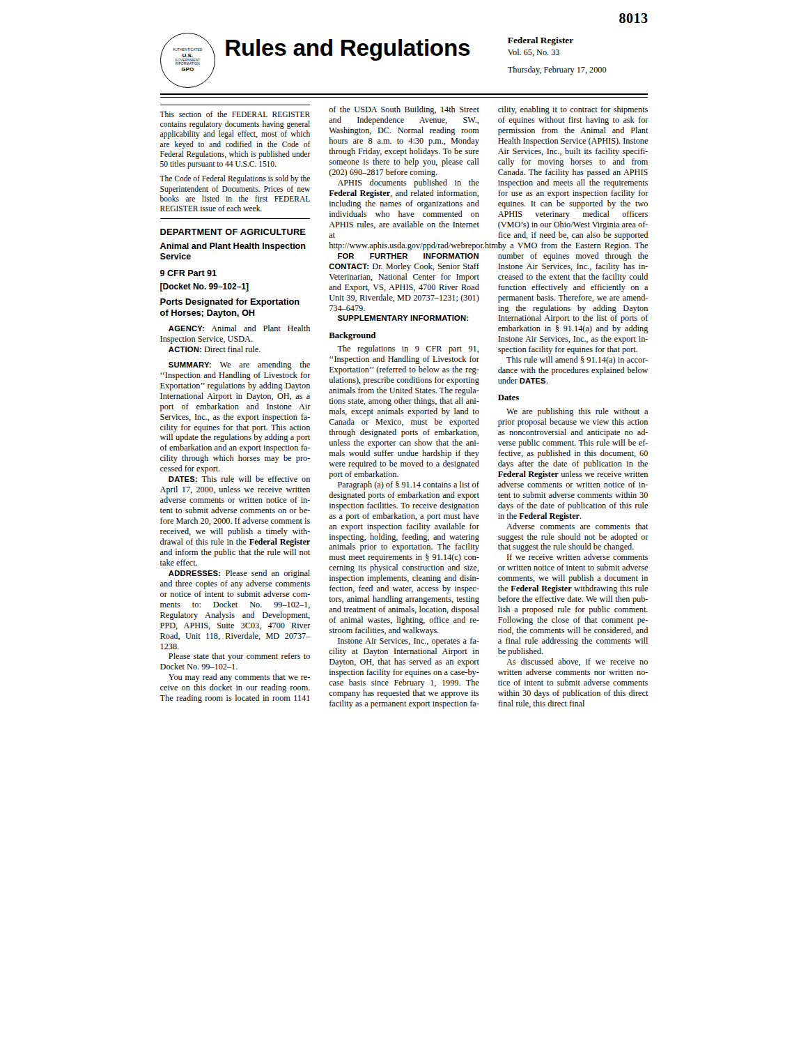8013
Authenticated U.S. Government Information GPO
Rules and Regulations
Federal Register
Vol. 65, No. 33
Thursday, February 17, 2000
This section of the FEDERAL REGISTER contains regulatory documents having general applicability and legal effect, most of which are keyed to and codified in the Code of Federal Regulations, which is published under 50 titles pursuant to 44 U.S.C. 1510.
The Code of Federal Regulations is sold by the Superintendent of Documents. Prices of new books are listed in the first FEDERAL REGISTER issue of each week.
DEPARTMENT OF AGRICULTURE
Animal and Plant Health Inspection Service
9 CFR Part 91
[Docket No. 99–102–1]
Ports Designated for Exportation of Horses; Dayton, OH
AGENCY: Animal and Plant Health Inspection Service, USDA.
ACTION: Direct final rule.
SUMMARY: We are amending the ‘‘Inspection and Handling of Livestock for Exportation’’ regulations by adding Dayton International Airport in Dayton, OH, as a port of embarkation and Instone Air Services, Inc., as the export inspection facility for equines for that port. This action will update the regulations by adding a port of embarkation and an export inspection facility through which horses may be processed for export.
DATES: This rule will be effective on April 17, 2000, unless we receive written adverse comments or written notice of intent to submit adverse comments on or before March 20, 2000. If adverse comment is received, we will publish a timely withdrawal of this rule in the Federal Register and inform the public that the rule will not take effect.
ADDRESSES: Please send an original and three copies of any adverse comments or notice of intent to submit adverse comments to: Docket No. 99–102–1, Regulatory Analysis and Development, PPD, APHIS, Suite 3C03, 4700 River Road, Unit 118, Riverdale, MD 20737–1238.
Please state that your comment refers to Docket No. 99–102–1.
You may read any comments that we receive on this docket in our reading room. The reading room is located in room 1141 of the USDA South Building, 14th Street and Independence Avenue, SW., Washington, DC. Normal reading room hours are 8 a.m. to 4:30 p.m., Monday through Friday, except holidays. To be sure someone is there to help you, please call (202) 690–2817 before coming.
APHIS documents published in the Federal Register, and related information, including the names of organizations and individuals who have commented on APHIS rules, are available on the Internet at http://www.aphis.usda.gov/ppd/rad/webrepor.html.
FOR FURTHER INFORMATION CONTACT: Dr. Morley Cook, Senior Staff Veterinarian, National Center for Import and Export, VS, APHIS, 4700 River Road Unit 39, Riverdale, MD 20737–1231; (301) 734–6479.
SUPPLEMENTARY INFORMATION:
Background
The regulations in 9 CFR part 91, ‘‘Inspection and Handling of Livestock for Exportation’’ (referred to below as the regulations), prescribe conditions for exporting animals from the United States. The regulations state, among other things, that all animals, except animals exported by land to Canada or Mexico, must be exported through designated ports of embarkation, unless the exporter can show that the animals would suffer undue hardship if they were required to be moved to a designated port of embarkation.
Paragraph (a) of § 91.14 contains a list of designated ports of embarkation and export inspection facilities. To receive designation as a port of embarkation, a port must have an export inspection facility available for inspecting, holding, feeding, and watering animals prior to exportation. The facility must meet requirements in § 91.14(c) concerning its physical construction and size, inspection implements, cleaning and disinfection, feed and water, access by inspectors, animal handling arrangements, testing and treatment of animals, location, disposal of animal wastes, lighting, office and restroom facilities, and walkways.
Instone Air Services, Inc., operates a facility at Dayton International Airport in Dayton, OH, that has served as an export inspection facility for equines on a case-by-case basis since February 1, 1999. The company has requested that we approve its facility as a permanent export inspection facility, enabling it to contract for shipments of equines without first having to ask for permission from the Animal and Plant Health Inspection Service (APHIS). Instone Air Services, Inc., built its facility specifically for moving horses to and from Canada. The facility has passed an APHIS inspection and meets all the requirements for use as an export inspection facility for equines. It can be supported by the two APHIS veterinary medical officers (VMO’s) in our Ohio/West Virginia area office and, if need be, can also be supported by a VMO from the Eastern Region. The number of equines moved through the Instone Air Services, Inc., facility has increased to the extent that the facility could function effectively and efficiently on a permanent basis. Therefore, we are amending the regulations by adding Dayton International Airport to the list of ports of embarkation in § 91.14(a) and by adding Instone Air Services, Inc., as the export inspection facility for equines for that port.
This rule will amend § 91.14(a) in accordance with the procedures explained below under DATES.
Dates
We are publishing this rule without a prior proposal because we view this action as noncontroversial and anticipate no adverse public comment. This rule will be effective, as published in this document, 60 days after the date of publication in the Federal Register unless we receive written adverse comments or written notice of intent to submit adverse comments within 30 days of the date of publication of this rule in the Federal Register.
Adverse comments are comments that suggest the rule should not be adopted or that suggest the rule should be changed.
If we receive written adverse comments or written notice of intent to submit adverse comments, we will publish a document in the Federal Register withdrawing this rule before the effective date. We will then publish a proposed rule for public comment. Following the close of that comment period, the comments will be considered, and a final rule addressing the comments will be published.
As discussed above, if we receive no written adverse comments nor written notice of intent to submit adverse comments within 30 days of publication of this direct final rule, this direct final